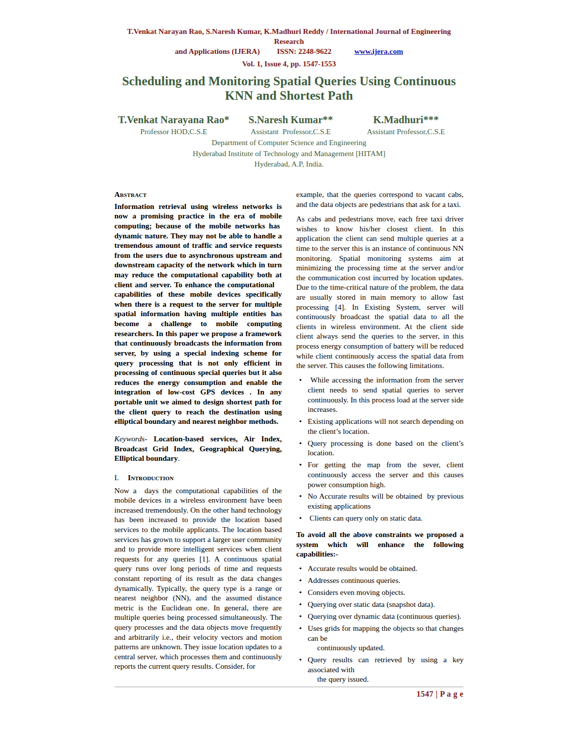T.Venkat Narayan Rao, S.Naresh Kumar, K.Madhuri Reddy / International Journal of Engineering Research and Applications (IJERA) ISSN: 2248-9622 www.ijera.com
Vol. 1, Issue 4, pp. 1547-1553
Scheduling and Monitoring Spatial Queries Using Continuous KNN and Shortest Path
| T.Venkat Narayana Rao* Professor HOD,C.S.E | S.Naresh Kumar** Assistant Professor,C.S.E | K.Madhuri*** Assistant Professor,C.S.E |
Department of Computer Science and Engineering
Hyderabad Institute of Technology and Management [HITAM]
Hyderabad, A.P, India.
Abstract
Information retrieval using wireless networks is now a promising practice in the era of mobile computing; because of the mobile networks has dynamic nature. They may not be able to handle a tremendous amount of traffic and service requests from the users due to asynchronous upstream and downstream capacity of the network which in turn may reduce the computational capability both at client and server. To enhance the computational capabilities of these mobile devices specifically when there is a request to the server for multiple spatial information having multiple entities has become a challenge to mobile computing researchers. In this paper we propose a framework that continuously broadcasts the information from server, by using a special indexing scheme for query processing that is not only efficient in processing of continuous special queries but it also reduces the energy consumption and enable the integration of low-cost GPS devices . In any portable unit we aimed to design shortest path for the client query to reach the destination using elliptical boundary and nearest neighbor methods.
Keywords- Location-based services, Air Index, Broadcast Grid Index, Geographical Querying, Elliptical boundary.
I. Introduction
Now a days the computational capabilities of the mobile devices in a wireless environment have been increased tremendously. On the other hand technology has been increased to provide the location based services to the mobile applicants. The location based services has grown to support a larger user community and to provide more intelligent services when client requests for any queries [1]. A continuous spatial query runs over long periods of time and requests constant reporting of its result as the data changes dynamically. Typically, the query type is a range or nearest neighbor (NN), and the assumed distance metric is the Euclidean one. In general, there are multiple queries being processed simultaneously. The query processes and the data objects move frequently and arbitrarily i.e., their velocity vectors and motion patterns are unknown. They issue location updates to a central server, which processes them and continuously reports the current query results. Consider, for
example, that the queries correspond to vacant cabs, and the data objects are pedestrians that ask for a taxi.
As cabs and pedestrians move, each free taxi driver wishes to know his/her closest client. In this application the client can send multiple queries at a time to the server this is an instance of continuous NN monitoring. Spatial monitoring systems aim at minimizing the processing time at the server and/or the communication cost incurred by location updates. Due to the time-critical nature of the problem, the data are usually stored in main memory to allow fast processing [4]. In Existing System, server will continuously broadcast the spatial data to all the clients in wireless environment. At the client side client always send the queries to the server, in this process energy consumption of battery will be reduced while client continuously access the spatial data from the server. This causes the following limitations.
While accessing the information from the server client needs to send spatial queries to server continuously. In this process load at the server side increases.
Existing applications will not search depending on the client’s location.
Query processing is done based on the client’s location.
For getting the map from the sever, client continuously access the server and this causes power consumption high.
No Accurate results will be obtained by previous existing applications
Clients can query only on static data.
To avoid all the above constraints we proposed a system which will enhance the following capabilities:-
Accurate results would be obtained.
Addresses continuous queries.
Considers even moving objects.
Querying over static data (snapshot data).
Querying over dynamic data (continuous queries).
Uses grids for mapping the objects so that changes can be
continuously updated.
Query results can retrieved by using a key associated with
the query issued.
1547 | P a g e